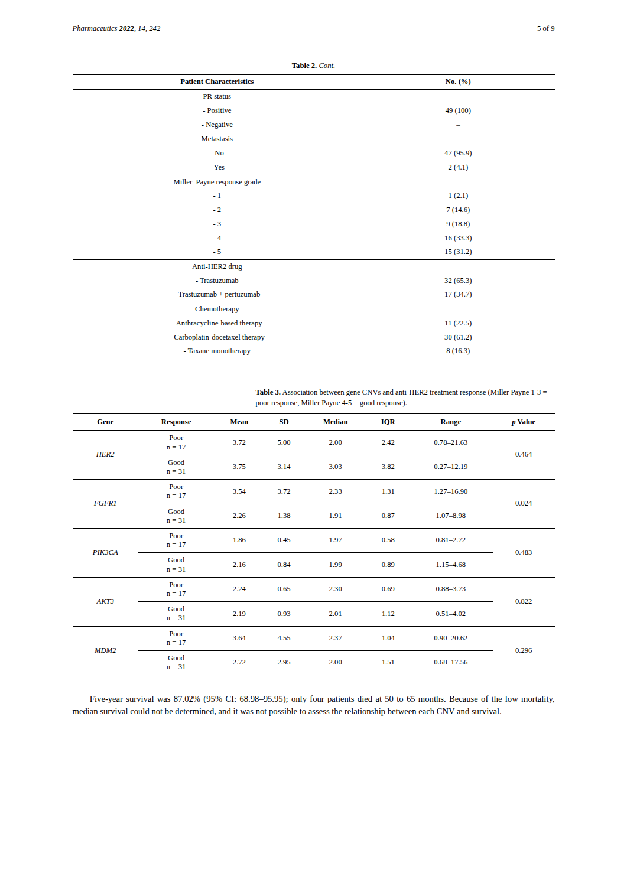Pharmaceutics 2022, 14, 242
5 of 9
Table 2. Cont.
| Patient Characteristics | No. (%) |
| --- | --- |
| PR status | |
| - Positive | 49 (100) |
| - Negative | – |
| Metastasis | |
| - No | 47 (95.9) |
| - Yes | 2 (4.1) |
| Miller–Payne response grade | |
| - 1 | 1 (2.1) |
| - 2 | 7 (14.6) |
| - 3 | 9 (18.8) |
| - 4 | 16 (33.3) |
| - 5 | 15 (31.2) |
| Anti-HER2 drug | |
| - Trastuzumab | 32 (65.3) |
| - Trastuzumab + pertuzumab | 17 (34.7) |
| Chemotherapy | |
| - Anthracycline-based therapy | 11 (22.5) |
| - Carboplatin-docetaxel therapy | 30 (61.2) |
| - Taxane monotherapy | 8 (16.3) |
Table 3. Association between gene CNVs and anti-HER2 treatment response (Miller Payne 1-3 = poor response, Miller Payne 4-5 = good response).
| Gene | Response | Mean | SD | Median | IQR | Range | p Value |
| --- | --- | --- | --- | --- | --- | --- | --- |
| HER2 | Poor n = 17 | 3.72 | 5.00 | 2.00 | 2.42 | 0.78–21.63 | 0.464 |
| Good n = 31 | 3.75 | 3.14 | 3.03 | 3.82 | 0.27–12.19 |
| FGFR1 | Poor n = 17 | 3.54 | 3.72 | 2.33 | 1.31 | 1.27–16.90 | 0.024 |
| Good n = 31 | 2.26 | 1.38 | 1.91 | 0.87 | 1.07–8.98 |
| PIK3CA | Poor n = 17 | 1.86 | 0.45 | 1.97 | 0.58 | 0.81–2.72 | 0.483 |
| Good n = 31 | 2.16 | 0.84 | 1.99 | 0.89 | 1.15–4.68 |
| AKT3 | Poor n = 17 | 2.24 | 0.65 | 2.30 | 0.69 | 0.88–3.73 | 0.822 |
| Good n = 31 | 2.19 | 0.93 | 2.01 | 1.12 | 0.51–4.02 |
| MDM2 | Poor n = 17 | 3.64 | 4.55 | 2.37 | 1.04 | 0.90–20.62 | 0.296 |
| Good n = 31 | 2.72 | 2.95 | 2.00 | 1.51 | 0.68–17.56 |
Five-year survival was 87.02% (95% CI: 68.98–95.95); only four patients died at 50 to 65 months. Because of the low mortality, median survival could not be determined, and it was not possible to assess the relationship between each CNV and survival.